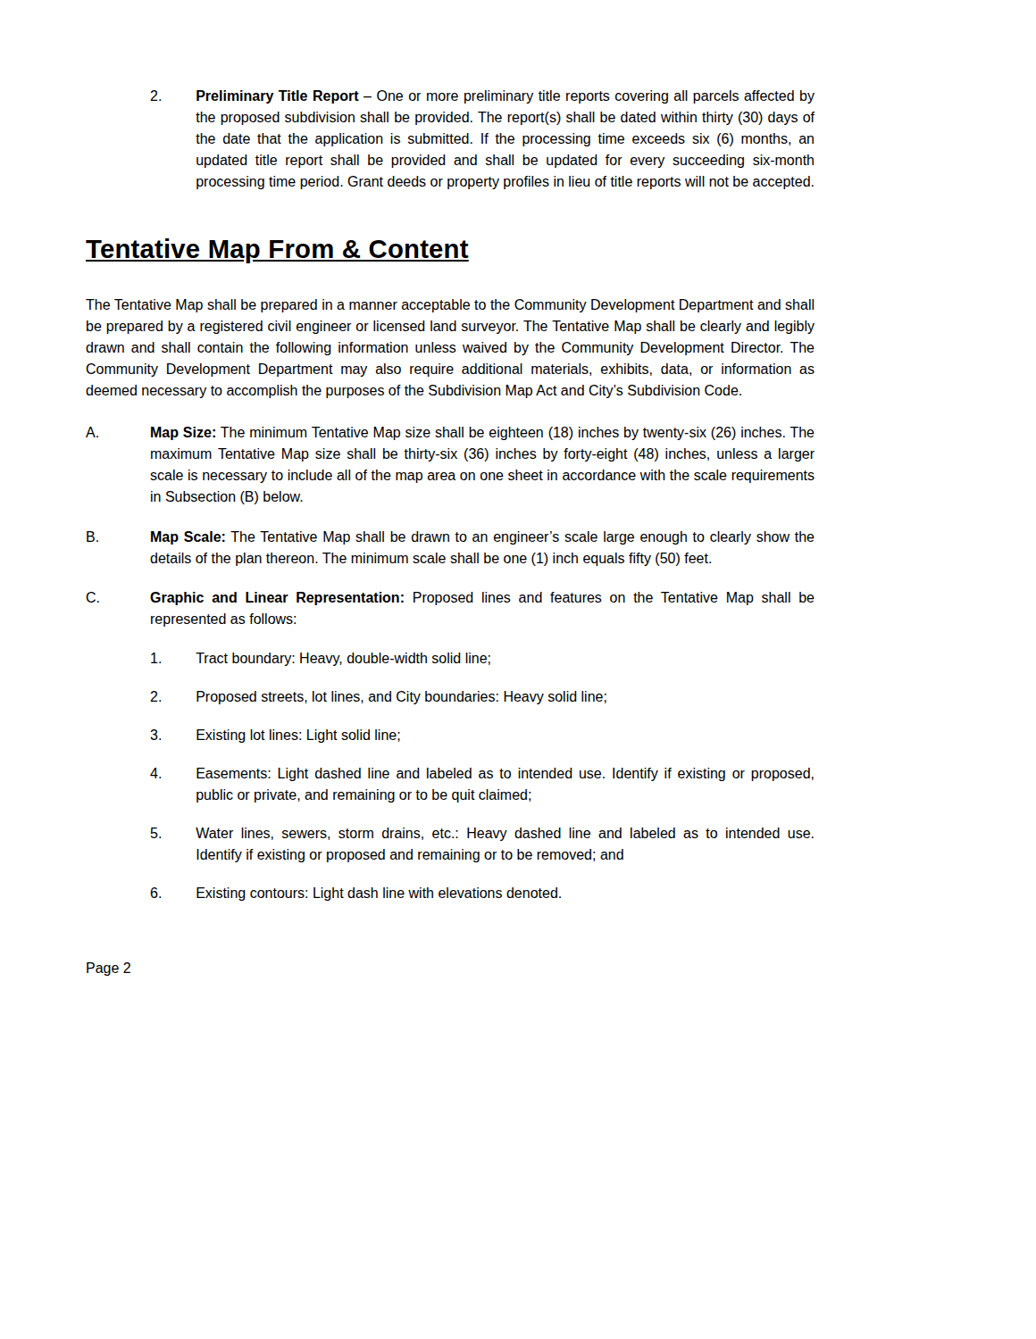2.
Preliminary Title Report – One or more preliminary title reports covering all parcels affected by the proposed subdivision shall be provided. The report(s) shall be dated within thirty (30) days of the date that the application is submitted. If the processing time exceeds six (6) months, an updated title report shall be provided and shall be updated for every succeeding six-month processing time period. Grant deeds or property profiles in lieu of title reports will not be accepted.
Tentative Map From & Content
The Tentative Map shall be prepared in a manner acceptable to the Community Development Department and shall be prepared by a registered civil engineer or licensed land surveyor. The Tentative Map shall be clearly and legibly drawn and shall contain the following information unless waived by the Community Development Director. The Community Development Department may also require additional materials, exhibits, data, or information as deemed necessary to accomplish the purposes of the Subdivision Map Act and City’s Subdivision Code.
A.
Map Size: The minimum Tentative Map size shall be eighteen (18) inches by twenty-six (26) inches. The maximum Tentative Map size shall be thirty-six (36) inches by forty-eight (48) inches, unless a larger scale is necessary to include all of the map area on one sheet in accordance with the scale requirements in Subsection (B) below.
B.
Map Scale: The Tentative Map shall be drawn to an engineer’s scale large enough to clearly show the details of the plan thereon. The minimum scale shall be one (1) inch equals fifty (50) feet.
C.
Graphic and Linear Representation: Proposed lines and features on the Tentative Map shall be represented as follows:
1.
Tract boundary: Heavy, double-width solid line;
2.
Proposed streets, lot lines, and City boundaries: Heavy solid line;
3.
Existing lot lines: Light solid line;
4.
Easements: Light dashed line and labeled as to intended use. Identify if existing or proposed, public or private, and remaining or to be quit claimed;
5.
Water lines, sewers, storm drains, etc.: Heavy dashed line and labeled as to intended use. Identify if existing or proposed and remaining or to be removed; and
6.
Existing contours: Light dash line with elevations denoted.
Page 2